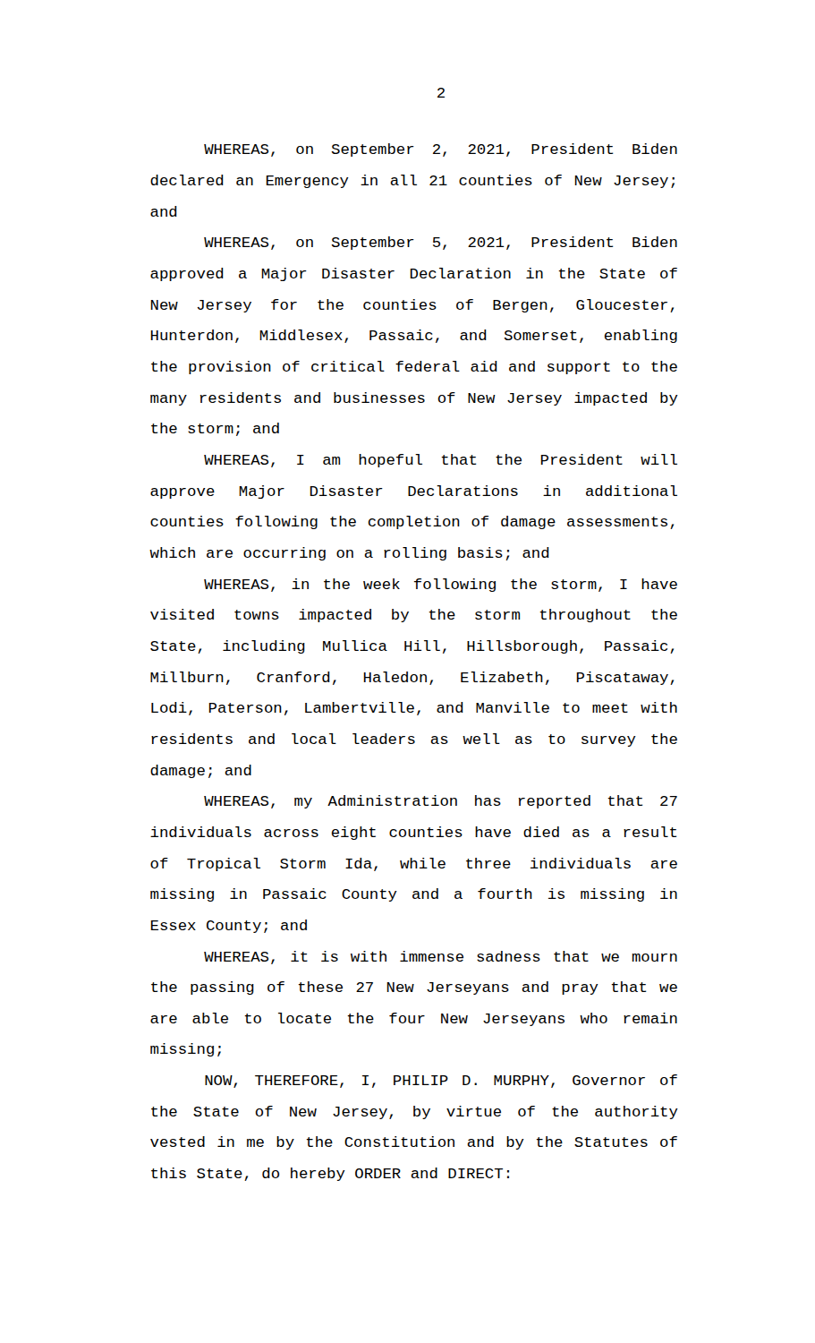2
WHEREAS, on September 2, 2021, President Biden declared an Emergency in all 21 counties of New Jersey; and
WHEREAS, on September 5, 2021, President Biden approved a Major Disaster Declaration in the State of New Jersey for the counties of Bergen, Gloucester, Hunterdon, Middlesex, Passaic, and Somerset, enabling the provision of critical federal aid and support to the many residents and businesses of New Jersey impacted by the storm; and
WHEREAS, I am hopeful that the President will approve Major Disaster Declarations in additional counties following the completion of damage assessments, which are occurring on a rolling basis; and
WHEREAS, in the week following the storm, I have visited towns impacted by the storm throughout the State, including Mullica Hill, Hillsborough, Passaic, Millburn, Cranford, Haledon, Elizabeth, Piscataway, Lodi, Paterson, Lambertville, and Manville to meet with residents and local leaders as well as to survey the damage; and
WHEREAS, my Administration has reported that 27 individuals across eight counties have died as a result of Tropical Storm Ida, while three individuals are missing in Passaic County and a fourth is missing in Essex County; and
WHEREAS, it is with immense sadness that we mourn the passing of these 27 New Jerseyans and pray that we are able to locate the four New Jerseyans who remain missing;
NOW, THEREFORE, I, PHILIP D. MURPHY, Governor of the State of New Jersey, by virtue of the authority vested in me by the Constitution and by the Statutes of this State, do hereby ORDER and DIRECT: